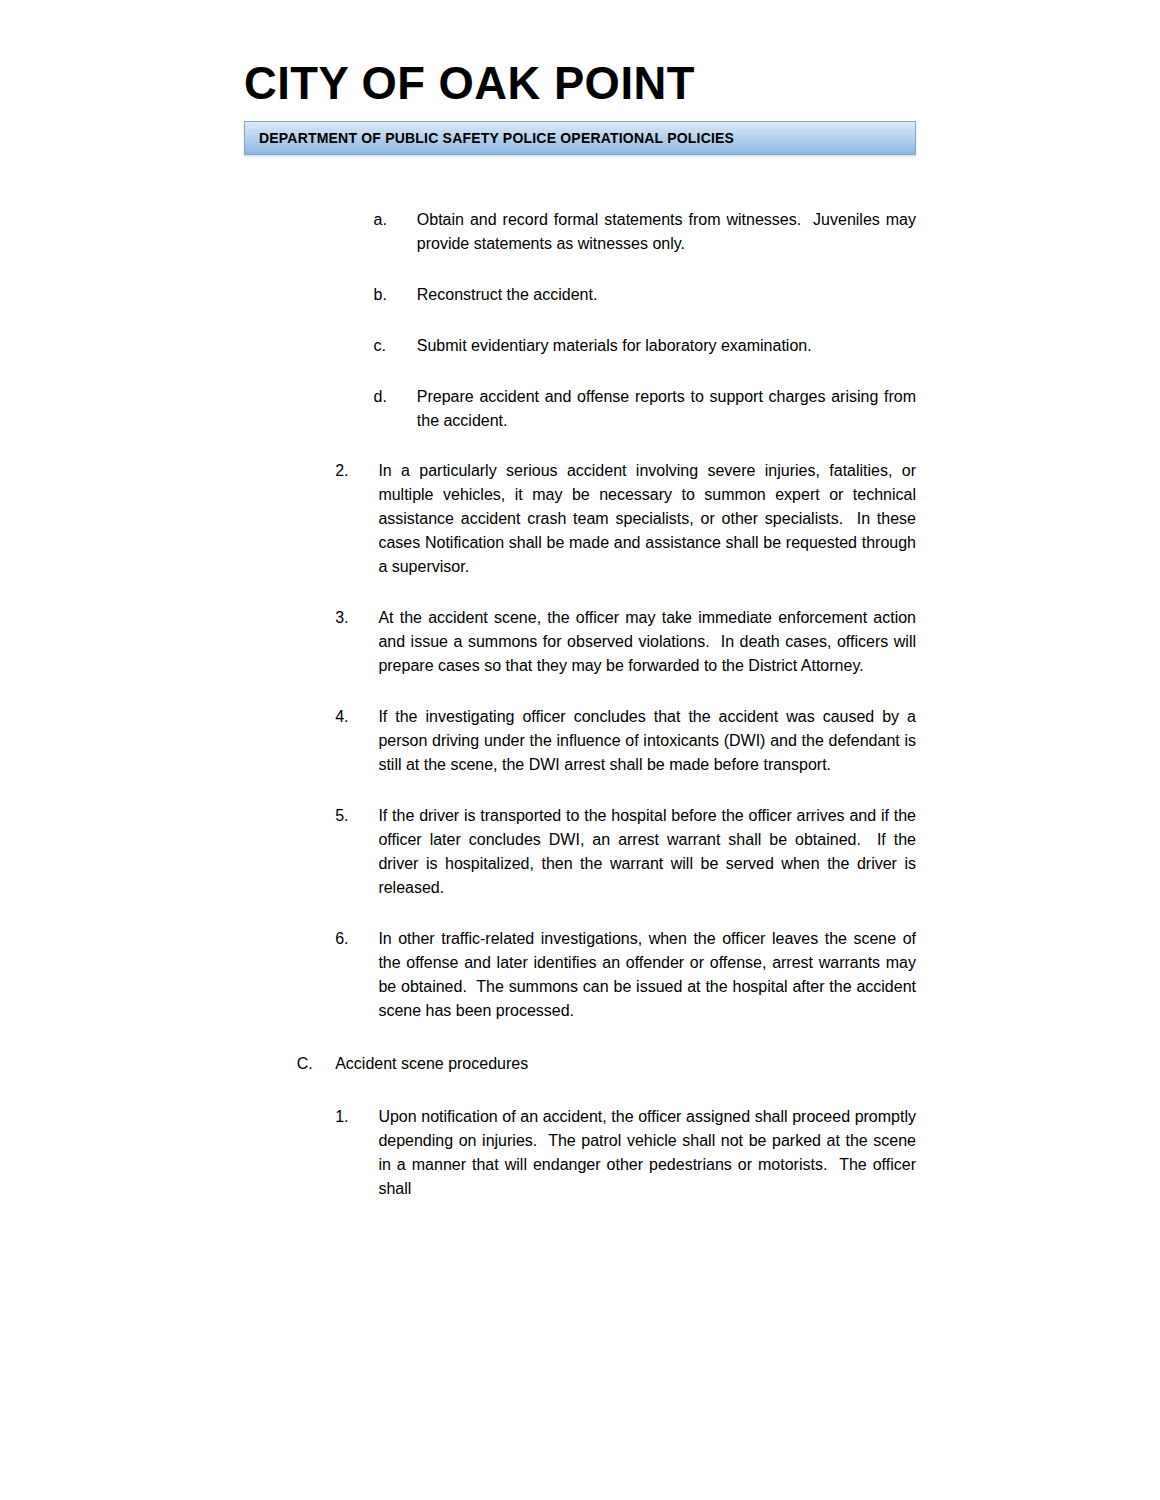CITY OF OAK POINT
DEPARTMENT OF PUBLIC SAFETY POLICE OPERATIONAL POLICIES
a.
Obtain and record formal statements from witnesses. Juveniles may provide statements as witnesses only.
b.
Reconstruct the accident.
c.
Submit evidentiary materials for laboratory examination.
d.
Prepare accident and offense reports to support charges arising from the accident.
2.
In a particularly serious accident involving severe injuries, fatalities, or multiple vehicles, it may be necessary to summon expert or technical assistance accident crash team specialists, or other specialists. In these cases Notification shall be made and assistance shall be requested through a supervisor.
3.
At the accident scene, the officer may take immediate enforcement action and issue a summons for observed violations. In death cases, officers will prepare cases so that they may be forwarded to the District Attorney.
4.
If the investigating officer concludes that the accident was caused by a person driving under the influence of intoxicants (DWI) and the defendant is still at the scene, the DWI arrest shall be made before transport.
5.
If the driver is transported to the hospital before the officer arrives and if the officer later concludes DWI, an arrest warrant shall be obtained. If the driver is hospitalized, then the warrant will be served when the driver is released.
6.
In other traffic-related investigations, when the officer leaves the scene of the offense and later identifies an offender or offense, arrest warrants may be obtained. The summons can be issued at the hospital after the accident scene has been processed.
C.
Accident scene procedures
1.
Upon notification of an accident, the officer assigned shall proceed promptly depending on injuries. The patrol vehicle shall not be parked at the scene in a manner that will endanger other pedestrians or motorists. The officer shall